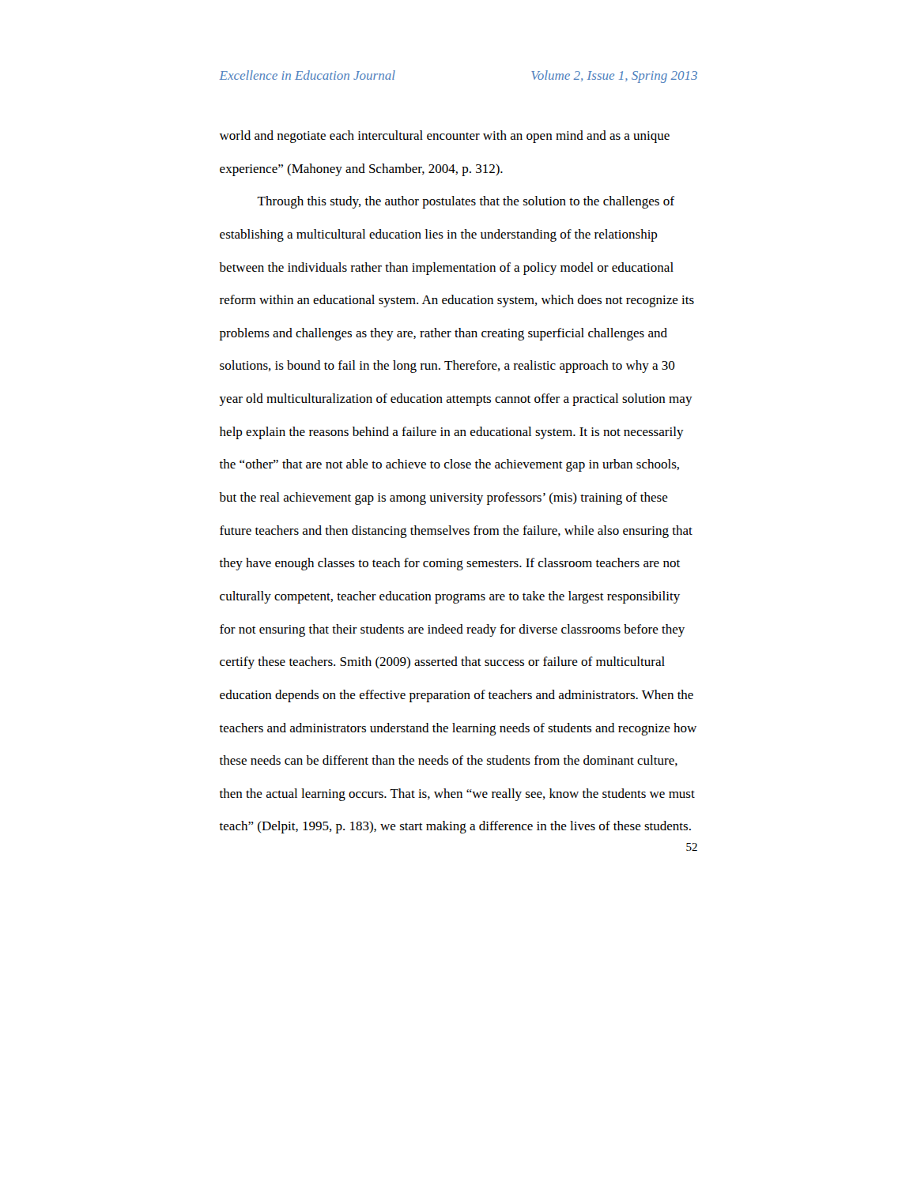Excellence in Education Journal Volume 2, Issue 1, Spring 2013
world and negotiate each intercultural encounter with an open mind and as a unique experience” (Mahoney and Schamber, 2004, p. 312).
Through this study, the author postulates that the solution to the challenges of establishing a multicultural education lies in the understanding of the relationship between the individuals rather than implementation of a policy model or educational reform within an educational system. An education system, which does not recognize its problems and challenges as they are, rather than creating superficial challenges and solutions, is bound to fail in the long run. Therefore, a realistic approach to why a 30 year old multiculturalization of education attempts cannot offer a practical solution may help explain the reasons behind a failure in an educational system. It is not necessarily the “other” that are not able to achieve to close the achievement gap in urban schools, but the real achievement gap is among university professors’ (mis) training of these future teachers and then distancing themselves from the failure, while also ensuring that they have enough classes to teach for coming semesters. If classroom teachers are not culturally competent, teacher education programs are to take the largest responsibility for not ensuring that their students are indeed ready for diverse classrooms before they certify these teachers. Smith (2009) asserted that success or failure of multicultural education depends on the effective preparation of teachers and administrators. When the teachers and administrators understand the learning needs of students and recognize how these needs can be different than the needs of the students from the dominant culture, then the actual learning occurs. That is, when “we really see, know the students we must teach” (Delpit, 1995, p. 183), we start making a difference in the lives of these students.
52